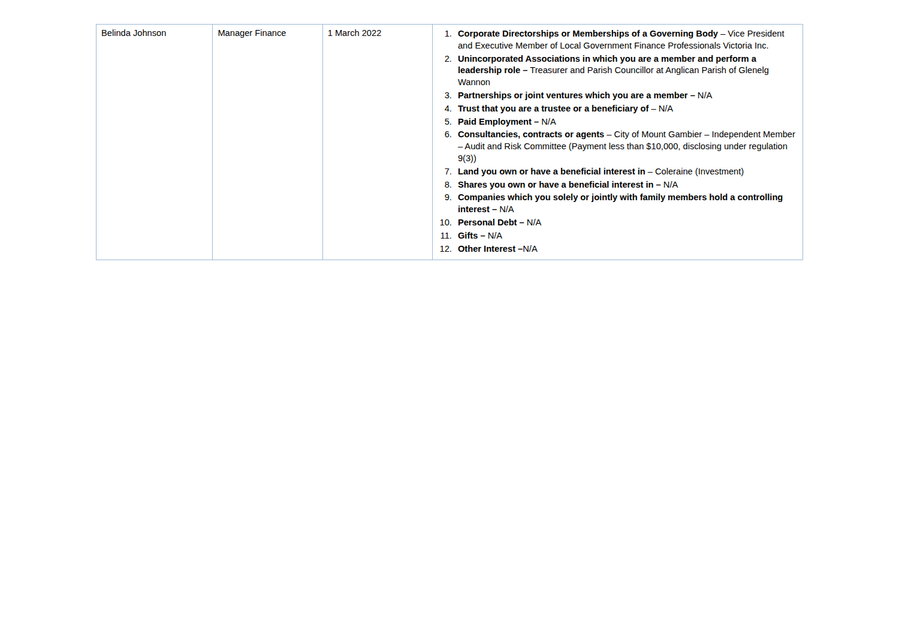| Belinda Johnson | Manager Finance | 1 March 2022 | Corporate Directorships or Memberships of a Governing Body – Vice President and Executive Member of Local Government Finance Professionals Victoria Inc. Unincorporated Associations in which you are a member and perform a leadership role – Treasurer and Parish Councillor at Anglican Parish of Glenelg Wannon Partnerships or joint ventures which you are a member – N/A Trust that you are a trustee or a beneficiary of – N/A Paid Employment – N/A Consultancies, contracts or agents – City of Mount Gambier – Independent Member – Audit and Risk Committee (Payment less than $10,000, disclosing under regulation 9(3)) Land you own or have a beneficial interest in – Coleraine (Investment) Shares you own or have a beneficial interest in – N/A Companies which you solely or jointly with family members hold a controlling interest – N/A Personal Debt – N/A Gifts – N/A Other Interest – N/A |